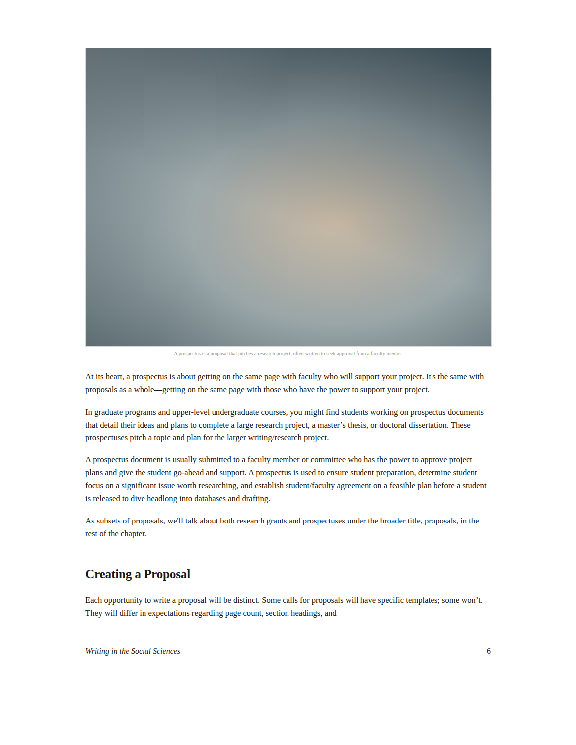A prospectus is a proposal that pitches a research project, often written to seek approval from a faculty mentor.
At its heart, a prospectus is about getting on the same page with faculty who will support your project. It's the same with proposals as a whole—getting on the same page with those who have the power to support your project.
In graduate programs and upper-level undergraduate courses, you might find students working on prospectus documents that detail their ideas and plans to complete a large research project, a master’s thesis, or doctoral dissertation. These prospectuses pitch a topic and plan for the larger writing/research project.
A prospectus document is usually submitted to a faculty member or committee who has the power to approve project plans and give the student go-ahead and support. A prospectus is used to ensure student preparation, determine student focus on a significant issue worth researching, and establish student/faculty agreement on a feasible plan before a student is released to dive headlong into databases and drafting.
As subsets of proposals, we'll talk about both research grants and prospectuses under the broader title, proposals, in the rest of the chapter.
Creating a Proposal
Each opportunity to write a proposal will be distinct. Some calls for proposals will have specific templates; some won’t. They will differ in expectations regarding page count, section headings, and
Writing in the Social Sciences 6